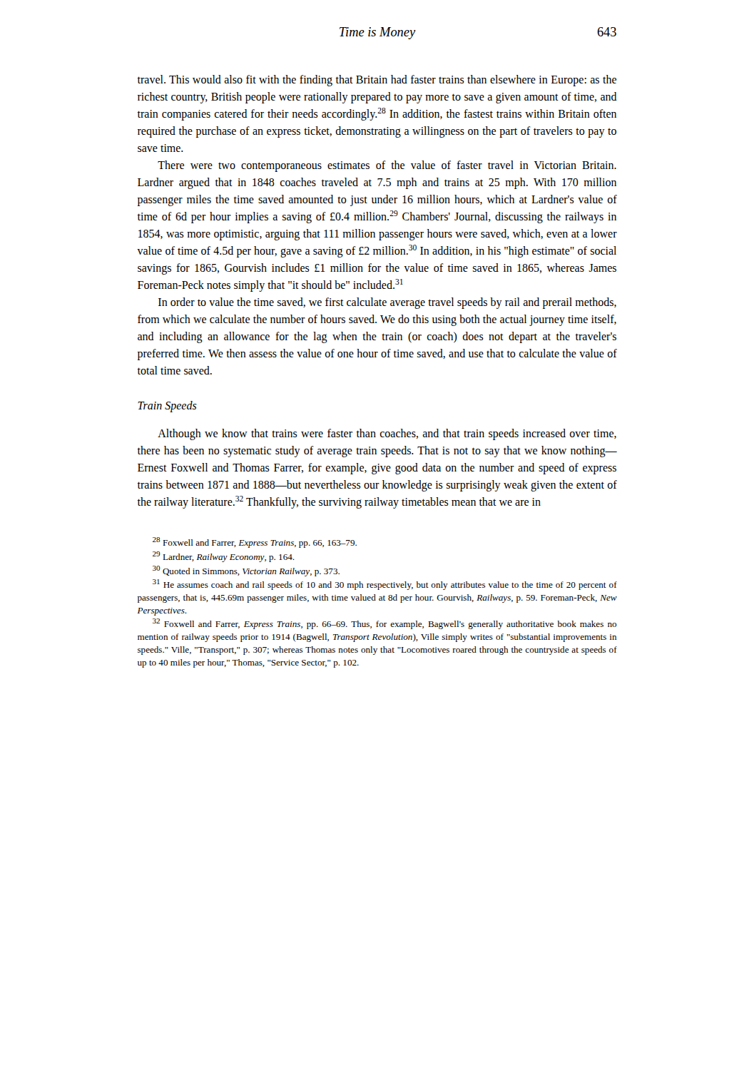Time is Money 643
travel. This would also fit with the finding that Britain had faster trains than elsewhere in Europe: as the richest country, British people were rationally prepared to pay more to save a given amount of time, and train companies catered for their needs accordingly.28 In addition, the fastest trains within Britain often required the purchase of an express ticket, demonstrating a willingness on the part of travelers to pay to save time.
There were two contemporaneous estimates of the value of faster travel in Victorian Britain. Lardner argued that in 1848 coaches traveled at 7.5 mph and trains at 25 mph. With 170 million passenger miles the time saved amounted to just under 16 million hours, which at Lardner's value of time of 6d per hour implies a saving of £0.4 million.29 Chambers' Journal, discussing the railways in 1854, was more optimistic, arguing that 111 million passenger hours were saved, which, even at a lower value of time of 4.5d per hour, gave a saving of £2 million.30 In addition, in his "high estimate" of social savings for 1865, Gourvish includes £1 million for the value of time saved in 1865, whereas James Foreman-Peck notes simply that "it should be" included.31
In order to value the time saved, we first calculate average travel speeds by rail and prerail methods, from which we calculate the number of hours saved. We do this using both the actual journey time itself, and including an allowance for the lag when the train (or coach) does not depart at the traveler's preferred time. We then assess the value of one hour of time saved, and use that to calculate the value of total time saved.
Train Speeds
Although we know that trains were faster than coaches, and that train speeds increased over time, there has been no systematic study of average train speeds. That is not to say that we know nothing—Ernest Foxwell and Thomas Farrer, for example, give good data on the number and speed of express trains between 1871 and 1888—but nevertheless our knowledge is surprisingly weak given the extent of the railway literature.32 Thankfully, the surviving railway timetables mean that we are in
28 Foxwell and Farrer, Express Trains, pp. 66, 163–79.
29 Lardner, Railway Economy, p. 164.
30 Quoted in Simmons, Victorian Railway, p. 373.
31 He assumes coach and rail speeds of 10 and 30 mph respectively, but only attributes value to the time of 20 percent of passengers, that is, 445.69m passenger miles, with time valued at 8d per hour. Gourvish, Railways, p. 59. Foreman-Peck, New Perspectives.
32 Foxwell and Farrer, Express Trains, pp. 66–69. Thus, for example, Bagwell's generally authoritative book makes no mention of railway speeds prior to 1914 (Bagwell, Transport Revolution), Ville simply writes of "substantial improvements in speeds." Ville, "Transport," p. 307; whereas Thomas notes only that "Locomotives roared through the countryside at speeds of up to 40 miles per hour," Thomas, "Service Sector," p. 102.